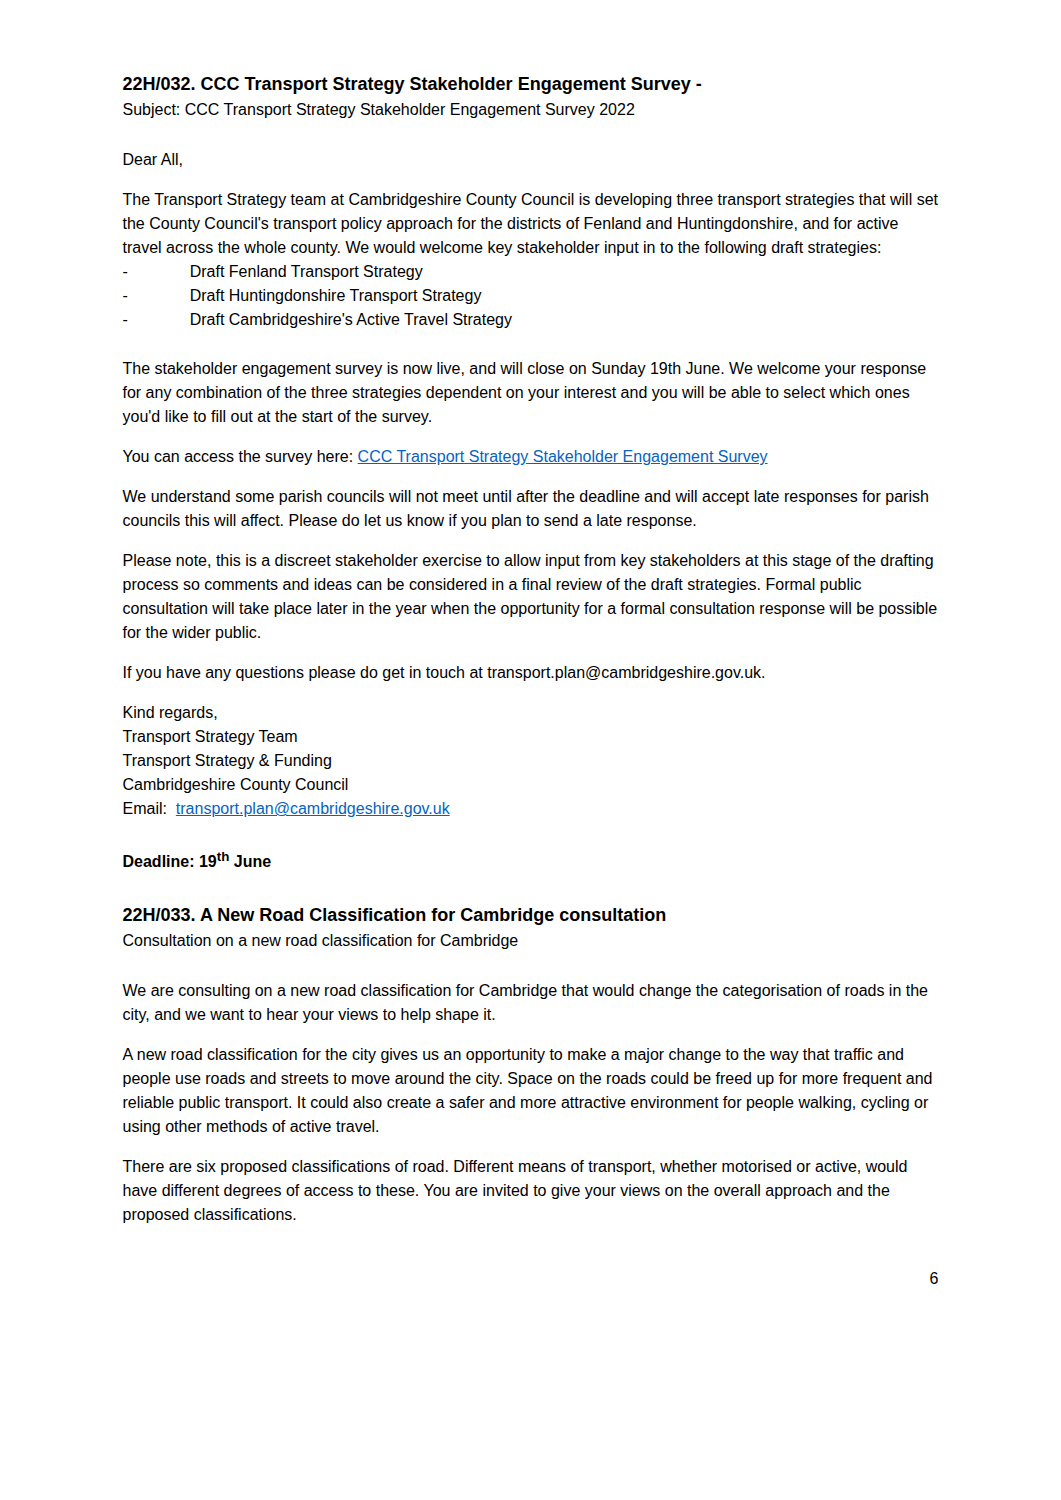22H/032. CCC Transport Strategy Stakeholder Engagement Survey -
Subject: CCC Transport Strategy Stakeholder Engagement Survey 2022
Dear All,
The Transport Strategy team at Cambridgeshire County Council is developing three transport strategies that will set the County Council's transport policy approach for the districts of Fenland and Huntingdonshire, and for active travel across the whole county. We would welcome key stakeholder input in to the following draft strategies:
-Draft Fenland Transport Strategy
-Draft Huntingdonshire Transport Strategy
-Draft Cambridgeshire's Active Travel Strategy
The stakeholder engagement survey is now live, and will close on Sunday 19th June. We welcome your response for any combination of the three strategies dependent on your interest and you will be able to select which ones you'd like to fill out at the start of the survey.
You can access the survey here: CCC Transport Strategy Stakeholder Engagement Survey
We understand some parish councils will not meet until after the deadline and will accept late responses for parish councils this will affect. Please do let us know if you plan to send a late response.
Please note, this is a discreet stakeholder exercise to allow input from key stakeholders at this stage of the drafting process so comments and ideas can be considered in a final review of the draft strategies. Formal public consultation will take place later in the year when the opportunity for a formal consultation response will be possible for the wider public.
If you have any questions please do get in touch at transport.plan@cambridgeshire.gov.uk.
Kind regards,
Transport Strategy Team
Transport Strategy & Funding
Cambridgeshire County Council
Email: transport.plan@cambridgeshire.gov.uk
Deadline: 19th June
22H/033. A New Road Classification for Cambridge consultation
Consultation on a new road classification for Cambridge
We are consulting on a new road classification for Cambridge that would change the categorisation of roads in the city, and we want to hear your views to help shape it.
A new road classification for the city gives us an opportunity to make a major change to the way that traffic and people use roads and streets to move around the city. Space on the roads could be freed up for more frequent and reliable public transport. It could also create a safer and more attractive environment for people walking, cycling or using other methods of active travel.
There are six proposed classifications of road. Different means of transport, whether motorised or active, would have different degrees of access to these. You are invited to give your views on the overall approach and the proposed classifications.
6